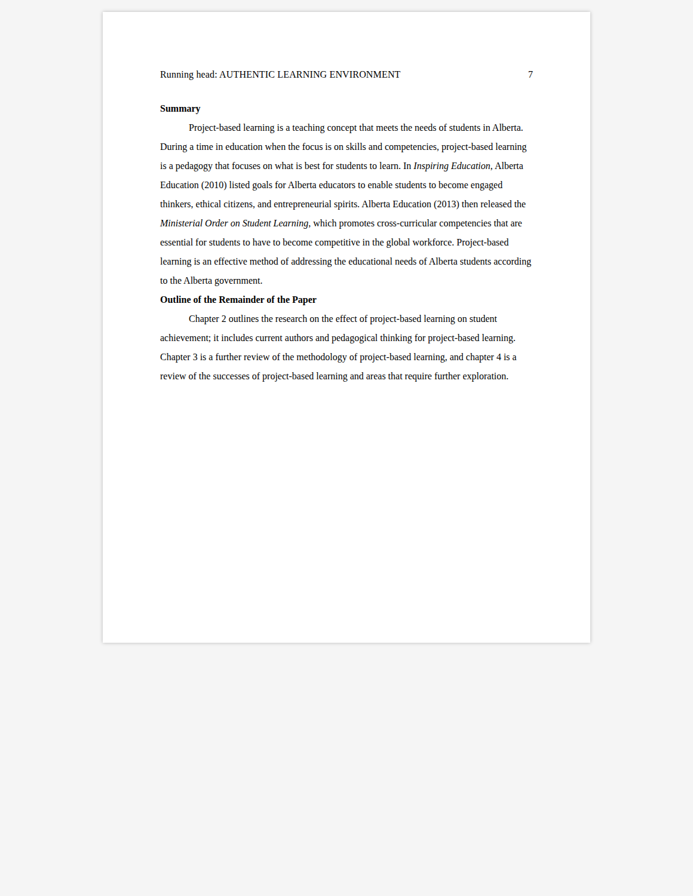Running head: AUTHENTIC LEARNING ENVIRONMENT 7
Summary
Project-based learning is a teaching concept that meets the needs of students in Alberta. During a time in education when the focus is on skills and competencies, project-based learning is a pedagogy that focuses on what is best for students to learn. In Inspiring Education, Alberta Education (2010) listed goals for Alberta educators to enable students to become engaged thinkers, ethical citizens, and entrepreneurial spirits. Alberta Education (2013) then released the Ministerial Order on Student Learning, which promotes cross-curricular competencies that are essential for students to have to become competitive in the global workforce. Project-based learning is an effective method of addressing the educational needs of Alberta students according to the Alberta government.
Outline of the Remainder of the Paper
Chapter 2 outlines the research on the effect of project-based learning on student achievement; it includes current authors and pedagogical thinking for project-based learning. Chapter 3 is a further review of the methodology of project-based learning, and chapter 4 is a review of the successes of project-based learning and areas that require further exploration.